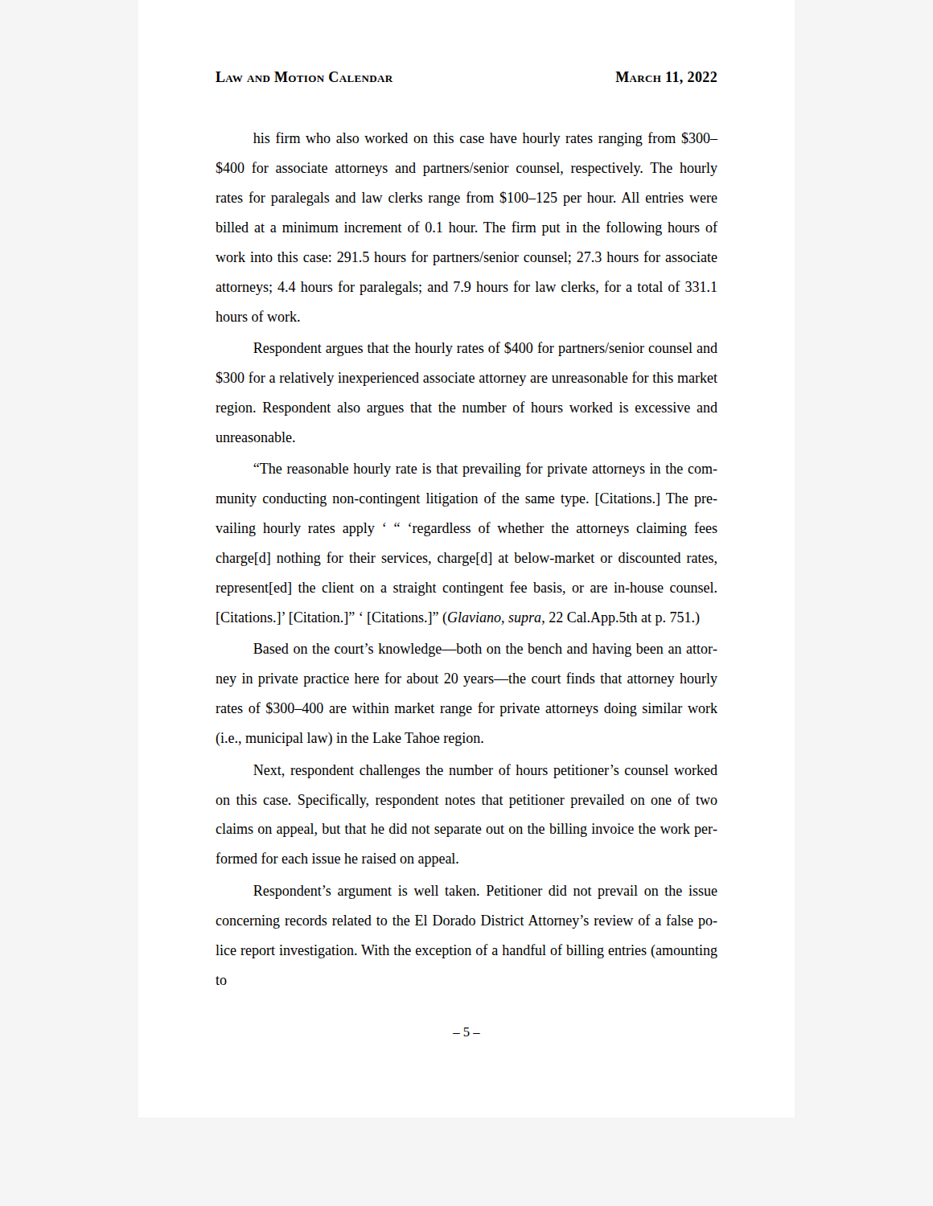Law and Motion Calendar March 11, 2022
his firm who also worked on this case have hourly rates ranging from $300–$400 for associate attorneys and partners/senior counsel, respectively. The hourly rates for paralegals and law clerks range from $100–125 per hour. All entries were billed at a minimum increment of 0.1 hour. The firm put in the following hours of work into this case: 291.5 hours for partners/senior counsel; 27.3 hours for associate attorneys; 4.4 hours for paralegals; and 7.9 hours for law clerks, for a total of 331.1 hours of work.
Respondent argues that the hourly rates of $400 for partners/senior counsel and $300 for a relatively inexperienced associate attorney are unreasonable for this market region. Respondent also argues that the number of hours worked is excessive and unreasonable.
“The reasonable hourly rate is that prevailing for private attorneys in the community conducting non-contingent litigation of the same type. [Citations.] The prevailing hourly rates apply ‘ “ ‘regardless of whether the attorneys claiming fees charge[d] nothing for their services, charge[d] at below-market or discounted rates, represent[ed] the client on a straight contingent fee basis, or are in-house counsel. [Citations.]’ [Citation.]” ‘ [Citations.]” (Glaviano, supra, 22 Cal.App.5th at p. 751.)
Based on the court’s knowledge—both on the bench and having been an attorney in private practice here for about 20 years—the court finds that attorney hourly rates of $300–400 are within market range for private attorneys doing similar work (i.e., municipal law) in the Lake Tahoe region.
Next, respondent challenges the number of hours petitioner’s counsel worked on this case. Specifically, respondent notes that petitioner prevailed on one of two claims on appeal, but that he did not separate out on the billing invoice the work performed for each issue he raised on appeal.
Respondent’s argument is well taken. Petitioner did not prevail on the issue concerning records related to the El Dorado District Attorney’s review of a false police report investigation. With the exception of a handful of billing entries (amounting to
– 5 –